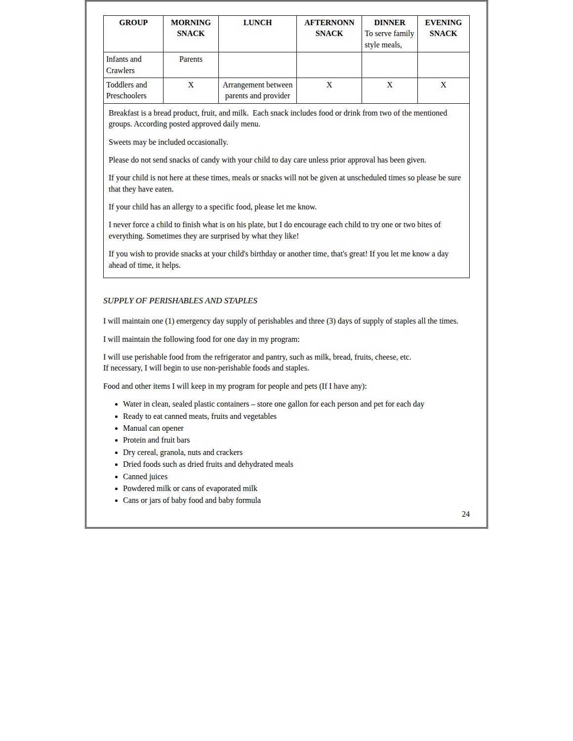| GROUP | MORNING SNACK | LUNCH | AFTERNONN SNACK | DINNER To serve family style meals, | EVENING SNACK |
| --- | --- | --- | --- | --- | --- |
| Infants and Crawlers | Parents | | | | |
| Toddlers and Preschoolers | X | Arrangement between parents and provider | X | X | X |
Breakfast is a bread product, fruit, and milk. Each snack includes food or drink from two of the mentioned groups. According posted approved daily menu.
Sweets may be included occasionally.
Please do not send snacks of candy with your child to day care unless prior approval has been given.
If your child is not here at these times, meals or snacks will not be given at unscheduled times so please be sure that they have eaten.
If your child has an allergy to a specific food, please let me know.
I never force a child to finish what is on his plate, but I do encourage each child to try one or two bites of everything. Sometimes they are surprised by what they like!
If you wish to provide snacks at your child's birthday or another time, that's great! If you let me know a day ahead of time, it helps.
SUPPLY OF PERISHABLES AND STAPLES
I will maintain one (1) emergency day supply of perishables and three (3) days of supply of staples all the times.
I will maintain the following food for one day in my program:
I will use perishable food from the refrigerator and pantry, such as milk, bread, fruits, cheese, etc.
If necessary, I will begin to use non-perishable foods and staples.
Food and other items I will keep in my program for people and pets (If I have any):
Water in clean, sealed plastic containers – store one gallon for each person and pet for each day
Ready to eat canned meats, fruits and vegetables
Manual can opener
Protein and fruit bars
Dry cereal, granola, nuts and crackers
Dried foods such as dried fruits and dehydrated meals
Canned juices
Powdered milk or cans of evaporated milk
Cans or jars of baby food and baby formula
24